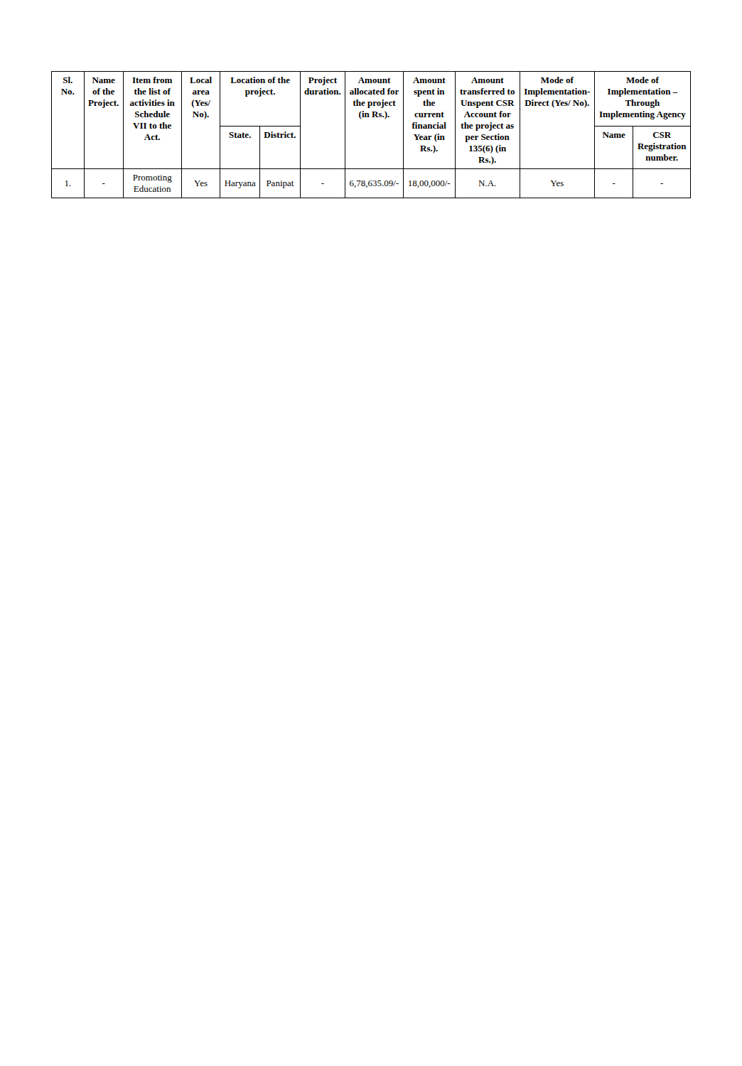| Sl. No. | Name of the Project. | Item from the list of activities in Schedule VII to the Act. | Local area (Yes/ No). | Location of the project. | Project duration. | Amount allocated for the project (in Rs.). | Amount spent in the current financial Year (in Rs.). | Amount transferred to Unspent CSR Account for the project as per Section 135(6) (in Rs.). | Mode of Implementation- Direct (Yes/ No). | Mode of Implementation – Through Implementing Agency |
| --- | --- | --- | --- | --- | --- | --- | --- | --- | --- | --- |
| State. | District. | Name | CSR Registration number. |
| 1. | - | Promoting Education | Yes | Haryana | Panipat | - | 6,78,635.09/- | 18,00,000/- | N.A. | Yes | - | - |